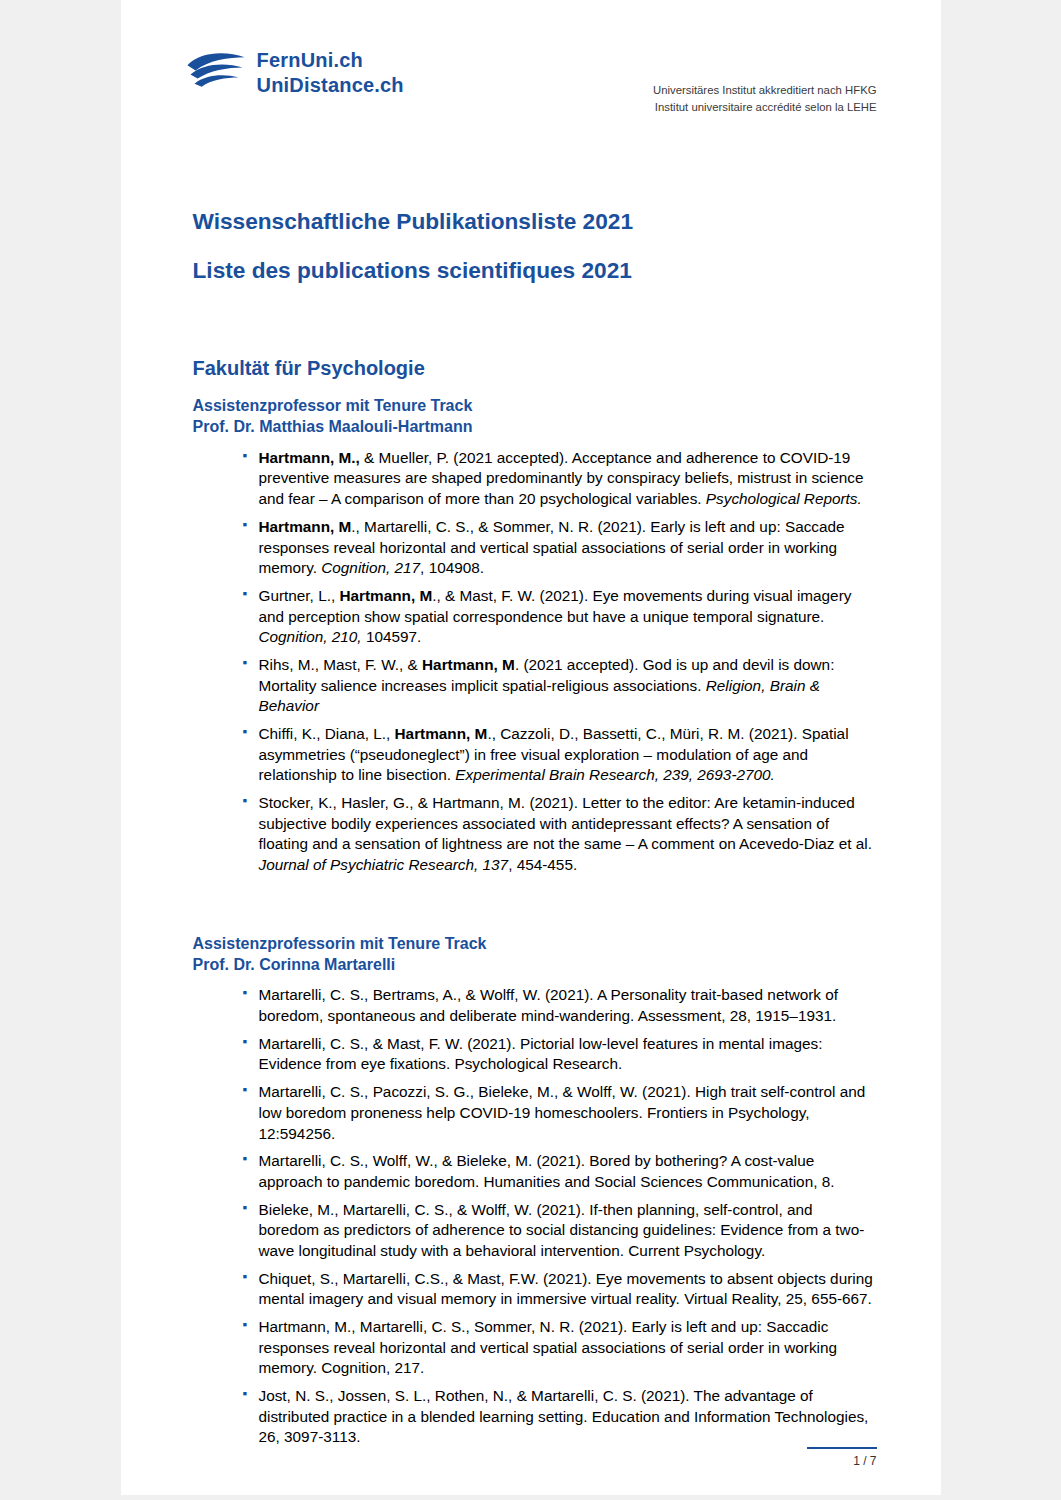FernUni.ch
UniDistance.ch
Universitäres Institut akkreditiert nach HFKG
Institut universitaire accrédité selon la LEHE
Wissenschaftliche Publikationsliste 2021
Liste des publications scientifiques 2021
Fakultät für Psychologie
Assistenzprofessor mit Tenure Track
Prof. Dr. Matthias Maalouli-Hartmann
Hartmann, M., & Mueller, P. (2021 accepted). Acceptance and adherence to COVID-19 preventive measures are shaped predominantly by conspiracy beliefs, mistrust in science and fear – A comparison of more than 20 psychological variables. Psychological Reports.
Hartmann, M., Martarelli, C. S., & Sommer, N. R. (2021). Early is left and up: Saccade responses reveal horizontal and vertical spatial associations of serial order in working memory. Cognition, 217, 104908.
Gurtner, L., Hartmann, M., & Mast, F. W. (2021). Eye movements during visual imagery and perception show spatial correspondence but have a unique temporal signature. Cognition, 210, 104597.
Rihs, M., Mast, F. W., & Hartmann, M. (2021 accepted). God is up and devil is down: Mortality salience increases implicit spatial-religious associations. Religion, Brain & Behavior
Chiffi, K., Diana, L., Hartmann, M., Cazzoli, D., Bassetti, C., Müri, R. M. (2021). Spatial asymmetries (“pseudoneglect”) in free visual exploration – modulation of age and relationship to line bisection. Experimental Brain Research, 239, 2693-2700.
Stocker, K., Hasler, G., & Hartmann, M. (2021). Letter to the editor: Are ketamin-induced subjective bodily experiences associated with antidepressant effects? A sensation of floating and a sensation of lightness are not the same – A comment on Acevedo-Diaz et al. Journal of Psychiatric Research, 137, 454-455.
Assistenzprofessorin mit Tenure Track
Prof. Dr. Corinna Martarelli
Martarelli, C. S., Bertrams, A., & Wolff, W. (2021). A Personality trait-based network of boredom, spontaneous and deliberate mind-wandering. Assessment, 28, 1915–1931.
Martarelli, C. S., & Mast, F. W. (2021). Pictorial low-level features in mental images: Evidence from eye fixations. Psychological Research.
Martarelli, C. S., Pacozzi, S. G., Bieleke, M., & Wolff, W. (2021). High trait self-control and low boredom proneness help COVID-19 homeschoolers. Frontiers in Psychology, 12:594256.
Martarelli, C. S., Wolff, W., & Bieleke, M. (2021). Bored by bothering? A cost-value approach to pandemic boredom. Humanities and Social Sciences Communication, 8.
Bieleke, M., Martarelli, C. S., & Wolff, W. (2021). If-then planning, self-control, and boredom as predictors of adherence to social distancing guidelines: Evidence from a two-wave longitudinal study with a behavioral intervention. Current Psychology.
Chiquet, S., Martarelli, C.S., & Mast, F.W. (2021). Eye movements to absent objects during mental imagery and visual memory in immersive virtual reality. Virtual Reality, 25, 655-667.
Hartmann, M., Martarelli, C. S., Sommer, N. R. (2021). Early is left and up: Saccadic responses reveal horizontal and vertical spatial associations of serial order in working memory. Cognition, 217.
Jost, N. S., Jossen, S. L., Rothen, N., & Martarelli, C. S. (2021). The advantage of distributed practice in a blended learning setting. Education and Information Technologies, 26, 3097-3113.
1 / 7